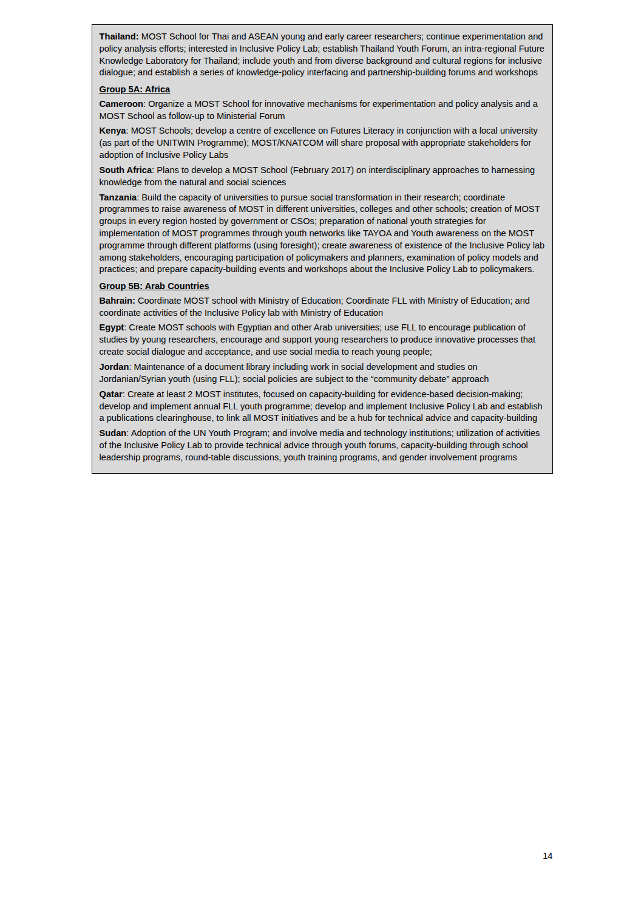Thailand: MOST School for Thai and ASEAN young and early career researchers; continue experimentation and policy analysis efforts; interested in Inclusive Policy Lab; establish Thailand Youth Forum, an intra-regional Future Knowledge Laboratory for Thailand; include youth and from diverse background and cultural regions for inclusive dialogue; and establish a series of knowledge-policy interfacing and partnership-building forums and workshops
Group 5A: Africa
Cameroon: Organize a MOST School for innovative mechanisms for experimentation and policy analysis and a MOST School as follow-up to Ministerial Forum
Kenya: MOST Schools; develop a centre of excellence on Futures Literacy in conjunction with a local university (as part of the UNITWIN Programme); MOST/KNATCOM will share proposal with appropriate stakeholders for adoption of Inclusive Policy Labs
South Africa: Plans to develop a MOST School (February 2017) on interdisciplinary approaches to harnessing knowledge from the natural and social sciences
Tanzania: Build the capacity of universities to pursue social transformation in their research; coordinate programmes to raise awareness of MOST in different universities, colleges and other schools; creation of MOST groups in every region hosted by government or CSOs; preparation of national youth strategies for implementation of MOST programmes through youth networks like TAYOA and Youth awareness on the MOST programme through different platforms (using foresight); create awareness of existence of the Inclusive Policy lab among stakeholders, encouraging participation of policymakers and planners, examination of policy models and practices; and prepare capacity-building events and workshops about the Inclusive Policy Lab to policymakers.
Group 5B: Arab Countries
Bahrain: Coordinate MOST school with Ministry of Education; Coordinate FLL with Ministry of Education; and coordinate activities of the Inclusive Policy lab with Ministry of Education
Egypt: Create MOST schools with Egyptian and other Arab universities; use FLL to encourage publication of studies by young researchers, encourage and support young researchers to produce innovative processes that create social dialogue and acceptance, and use social media to reach young people;
Jordan: Maintenance of a document library including work in social development and studies on Jordanian/Syrian youth (using FLL); social policies are subject to the “community debate” approach
Qatar: Create at least 2 MOST institutes, focused on capacity-building for evidence-based decision-making; develop and implement annual FLL youth programme; develop and implement Inclusive Policy Lab and establish a publications clearinghouse, to link all MOST initiatives and be a hub for technical advice and capacity-building
Sudan: Adoption of the UN Youth Program; and involve media and technology institutions; utilization of activities of the Inclusive Policy Lab to provide technical advice through youth forums, capacity-building through school leadership programs, round-table discussions, youth training programs, and gender involvement programs
14